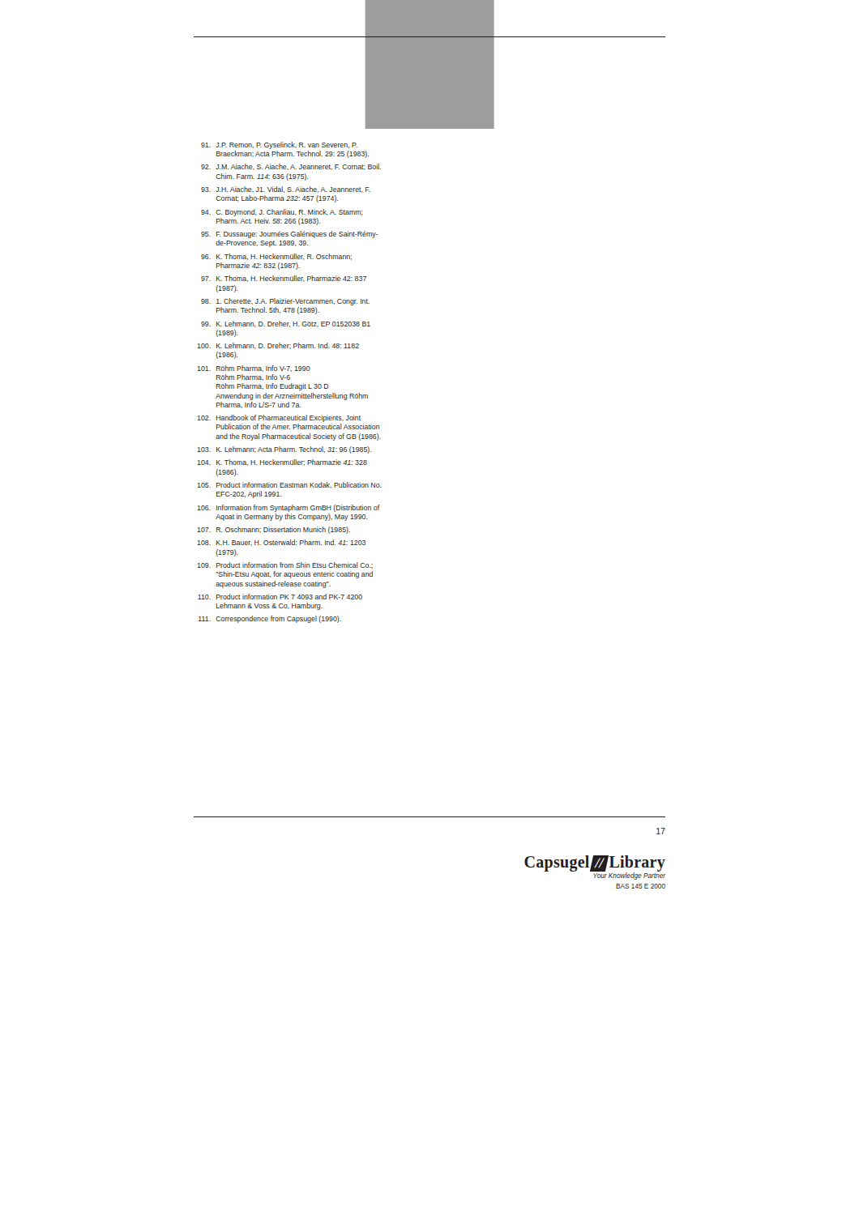91. J.P. Remon, P. Gyselinck, R. van Severen, P. Braeckman; Acta Pharm. Technol. 29: 25 (1983).
92. J.M. Aiache, S. Aiache, A. Jeanneret, F. Cornat; Boil. Chim. Farm. 114: 636 (1975).
93. J.H. Aiache, J1. Vidal, S. Aiache, A. Jeanneret, F. Cornat; Labo-Pharma 232: 457 (1974).
94. C. Boymond, J. Chanliau, R. Minck, A. Stamm; Pharm. Act. Heiv. 58: 266 (1983).
95. F. Dussauge: Journées Galéniques de Saint-Rémy-de-Provence, Sept. 1989, 39.
96. K. Thoma, H. Heckenmüller, R. Oschmann; Pharmazie 42: 832 (1987).
97. K. Thoma, H. Heckenmüller, Pharmazie 42: 837 (1987).
98. 1. Cherette, J.A. Plaizier-Vercammen, Congr. Int. Pharm. Technol. 5th, 478 (1989).
99. K. Lehmann, D. Dreher, H. Götz, EP 0152038 B1 (1989).
100. K. Lehmann, D. Dreher; Pharm. Ind. 48: 1182 (1986).
101. Röhm Pharma, Info V-7, 1990 Röhm Pharma, Info V-6 Röhm Pharma, Info Eudragit L 30 D Anwendung in der Arzneirnittelherstellung Röhm Pharma, Info L/S-7 und 7a.
102. Handbook of Pharmaceutical Excipients, Joint Publication of the Amer. Pharmaceutical Association and the Royal Pharmaceutical Society of GB (1986).
103. K. Lehmann; Acta Pharm. Technol, 31: 96 (1985).
104. K. Thoma, H. Heckenmüller; Pharmazie 41: 328 (1986).
105. Product information Eastman Kodak, Publication No. EFC-202, April 1991.
106. Information from Syntapharm GmBH (Distribution of Aqoat in Germany by this Company), May 1990.
107. R. Oschmann; Dissertation Munich (1985).
108. K.H. Bauer, H. Osterwald: Pharm. Ind. 41: 1203 (1979).
109. Product information from Shin Etsu Chemical Co.; "Shin-Etsu Aqoat, for aqueous enteric coating and aqueous sustained-release coating".
110. Product information PK 7 4093 and PK-7 4200 Lehmann & Voss & Co, Hamburg.
111. Correspondence from Capsugel (1990).
17
Capsugel//Library
Your Knowledge Partner
BAS 145 E 2000